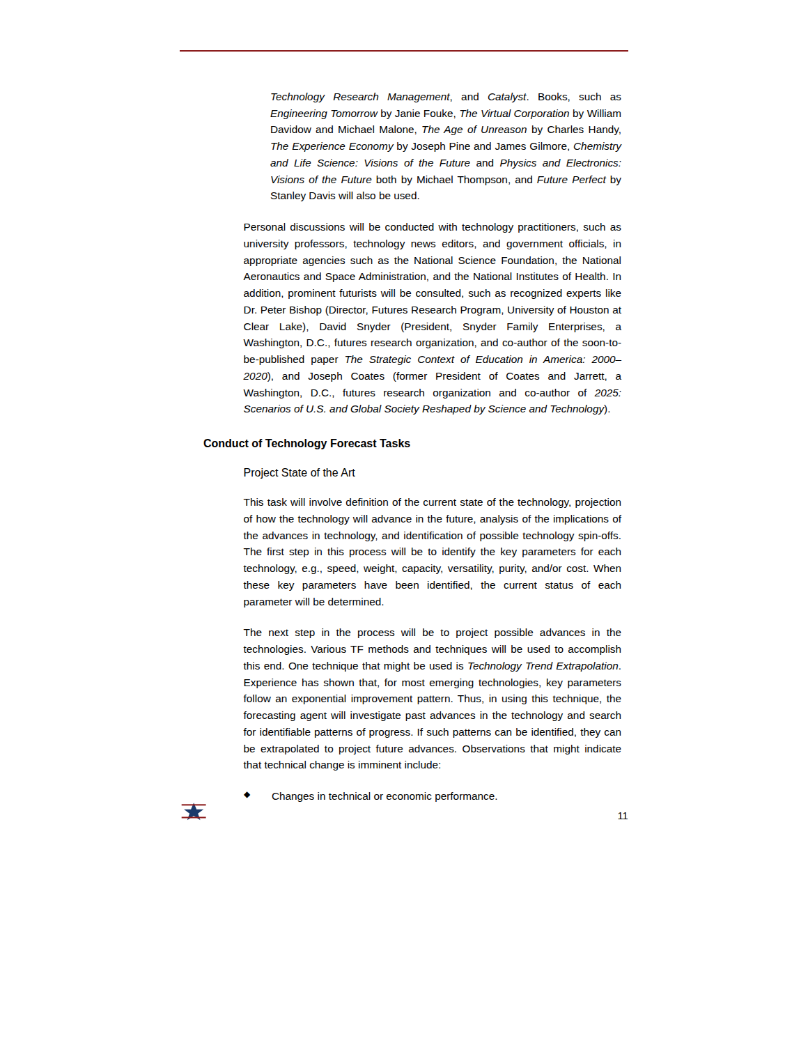Technology Research Management, and Catalyst. Books, such as Engineering Tomorrow by Janie Fouke, The Virtual Corporation by William Davidow and Michael Malone, The Age of Unreason by Charles Handy, The Experience Economy by Joseph Pine and James Gilmore, Chemistry and Life Science: Visions of the Future and Physics and Electronics: Visions of the Future both by Michael Thompson, and Future Perfect by Stanley Davis will also be used.
Personal discussions will be conducted with technology practitioners, such as university professors, technology news editors, and government officials, in appropriate agencies such as the National Science Foundation, the National Aeronautics and Space Administration, and the National Institutes of Health. In addition, prominent futurists will be consulted, such as recognized experts like Dr. Peter Bishop (Director, Futures Research Program, University of Houston at Clear Lake), David Snyder (President, Snyder Family Enterprises, a Washington, D.C., futures research organization, and co-author of the soon-to-be-published paper The Strategic Context of Education in America: 2000–2020), and Joseph Coates (former President of Coates and Jarrett, a Washington, D.C., futures research organization and co-author of 2025: Scenarios of U.S. and Global Society Reshaped by Science and Technology).
Conduct of Technology Forecast Tasks
Project State of the Art
This task will involve definition of the current state of the technology, projection of how the technology will advance in the future, analysis of the implications of the advances in technology, and identification of possible technology spin-offs. The first step in this process will be to identify the key parameters for each technology, e.g., speed, weight, capacity, versatility, purity, and/or cost. When these key parameters have been identified, the current status of each parameter will be determined.
The next step in the process will be to project possible advances in the technologies. Various TF methods and techniques will be used to accomplish this end. One technique that might be used is Technology Trend Extrapolation. Experience has shown that, for most emerging technologies, key parameters follow an exponential improvement pattern. Thus, in using this technique, the forecasting agent will investigate past advances in the technology and search for identifiable patterns of progress. If such patterns can be identified, they can be extrapolated to project future advances. Observations that might indicate that technical change is imminent include:
Changes in technical or economic performance.
11